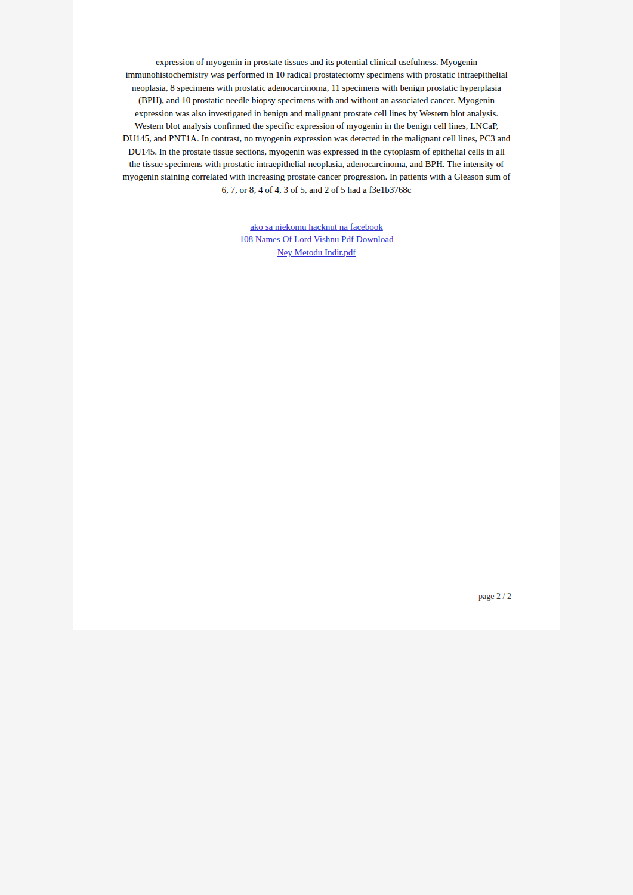expression of myogenin in prostate tissues and its potential clinical usefulness. Myogenin immunohistochemistry was performed in 10 radical prostatectomy specimens with prostatic intraepithelial neoplasia, 8 specimens with prostatic adenocarcinoma, 11 specimens with benign prostatic hyperplasia (BPH), and 10 prostatic needle biopsy specimens with and without an associated cancer. Myogenin expression was also investigated in benign and malignant prostate cell lines by Western blot analysis. Western blot analysis confirmed the specific expression of myogenin in the benign cell lines, LNCaP, DU145, and PNT1A. In contrast, no myogenin expression was detected in the malignant cell lines, PC3 and DU145. In the prostate tissue sections, myogenin was expressed in the cytoplasm of epithelial cells in all the tissue specimens with prostatic intraepithelial neoplasia, adenocarcinoma, and BPH. The intensity of myogenin staining correlated with increasing prostate cancer progression. In patients with a Gleason sum of 6, 7, or 8, 4 of 4, 3 of 5, and 2 of 5 had a f3e1b3768c
ako sa niekomu hacknut na facebook
108 Names Of Lord Vishnu Pdf Download
Ney Metodu Indir.pdf
page 2 / 2